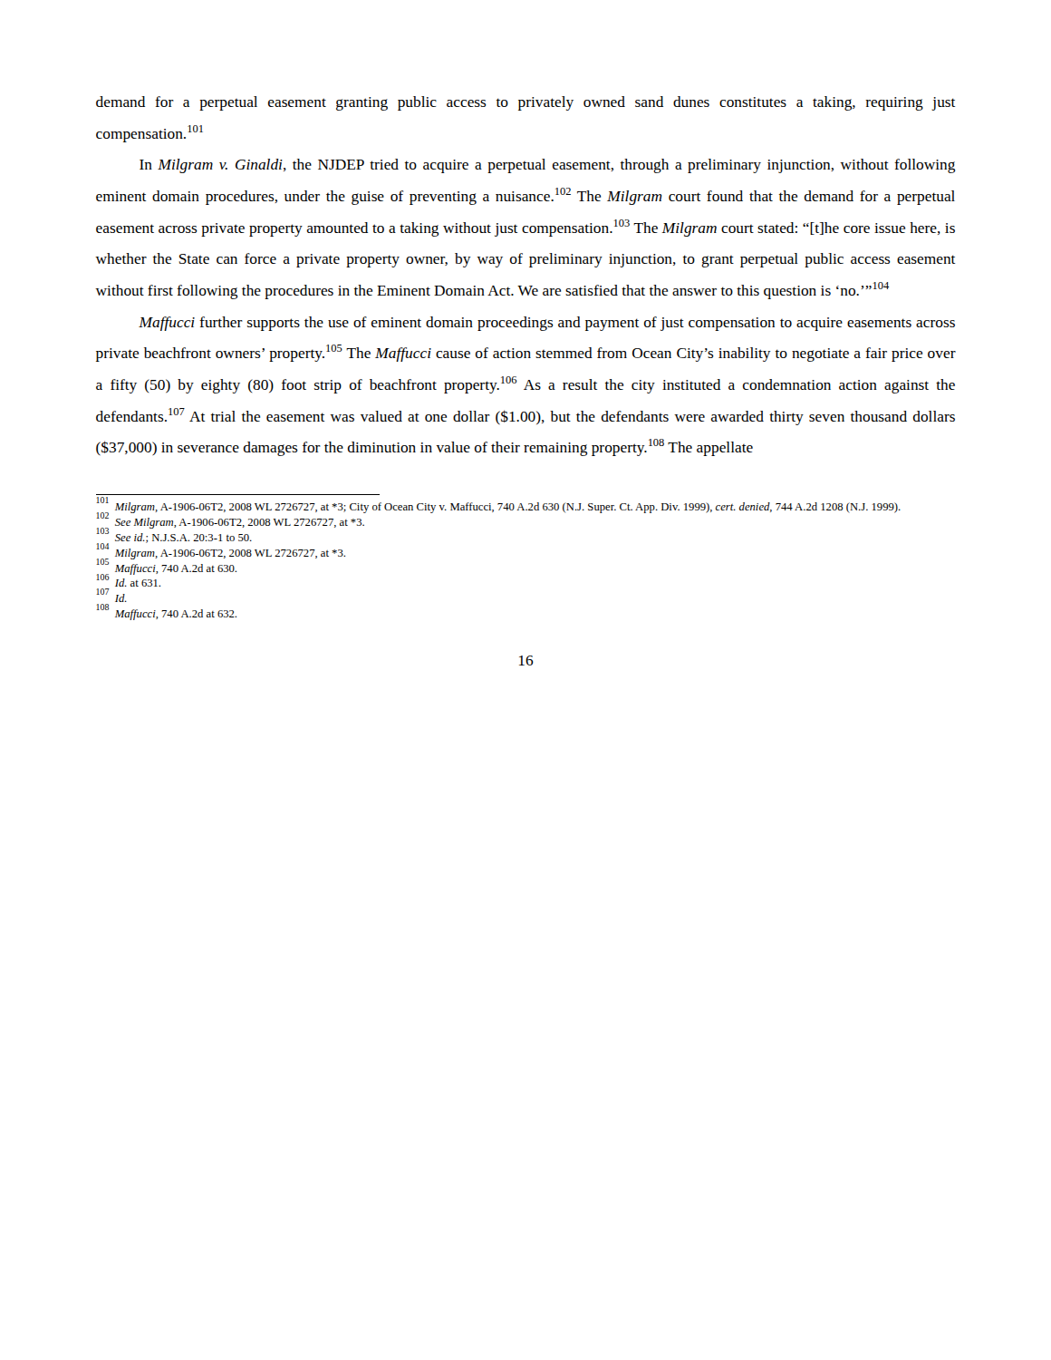demand for a perpetual easement granting public access to privately owned sand dunes constitutes a taking, requiring just compensation.101
In Milgram v. Ginaldi, the NJDEP tried to acquire a perpetual easement, through a preliminary injunction, without following eminent domain procedures, under the guise of preventing a nuisance.102 The Milgram court found that the demand for a perpetual easement across private property amounted to a taking without just compensation.103 The Milgram court stated: “[t]he core issue here, is whether the State can force a private property owner, by way of preliminary injunction, to grant perpetual public access easement without first following the procedures in the Eminent Domain Act. We are satisfied that the answer to this question is ‘no.’”104
Maffucci further supports the use of eminent domain proceedings and payment of just compensation to acquire easements across private beachfront owners’ property.105 The Maffucci cause of action stemmed from Ocean City’s inability to negotiate a fair price over a fifty (50) by eighty (80) foot strip of beachfront property.106 As a result the city instituted a condemnation action against the defendants.107 At trial the easement was valued at one dollar ($1.00), but the defendants were awarded thirty seven thousand dollars ($37,000) in severance damages for the diminution in value of their remaining property.108 The appellate
101 Milgram, A-1906-06T2, 2008 WL 2726727, at *3; City of Ocean City v. Maffucci, 740 A.2d 630 (N.J. Super. Ct. App. Div. 1999), cert. denied, 744 A.2d 1208 (N.J. 1999).
102 See Milgram, A-1906-06T2, 2008 WL 2726727, at *3.
103 See id.; N.J.S.A. 20:3-1 to 50.
104 Milgram, A-1906-06T2, 2008 WL 2726727, at *3.
105 Maffucci, 740 A.2d at 630.
106 Id. at 631.
107 Id.
108 Maffucci, 740 A.2d at 632.
16